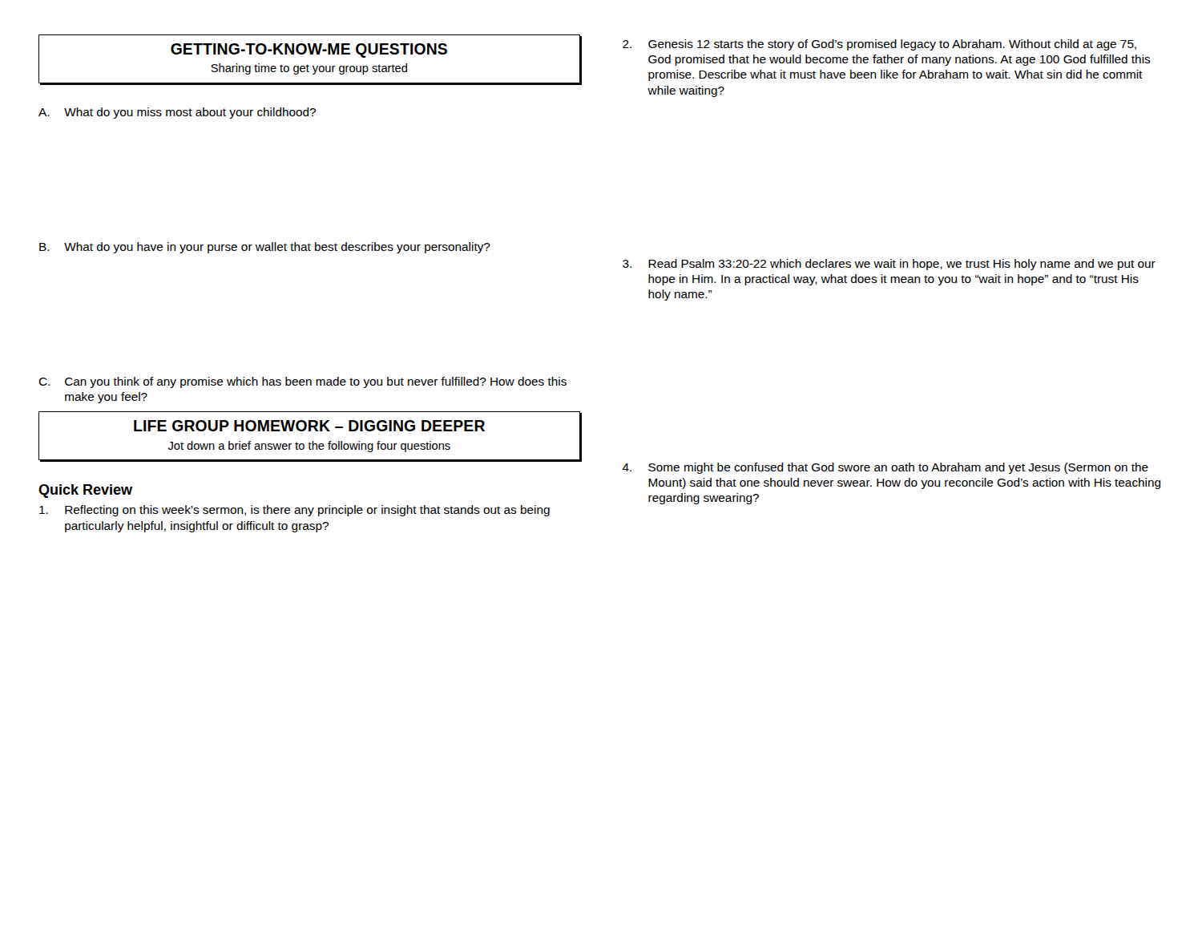GETTING-TO-KNOW-ME QUESTIONS
Sharing time to get your group started
A. What do you miss most about your childhood?
B. What do you have in your purse or wallet that best describes your personality?
C. Can you think of any promise which has been made to you but never fulfilled? How does this make you feel?
LIFE GROUP HOMEWORK – DIGGING DEEPER
Jot down a brief answer to the following four questions
Quick Review
1. Reflecting on this week’s sermon, is there any principle or insight that stands out as being particularly helpful, insightful or difficult to grasp?
2. Genesis 12 starts the story of God’s promised legacy to Abraham. Without child at age 75, God promised that he would become the father of many nations. At age 100 God fulfilled this promise. Describe what it must have been like for Abraham to wait. What sin did he commit while waiting?
3. Read Psalm 33:20-22 which declares we wait in hope, we trust His holy name and we put our hope in Him. In a practical way, what does it mean to you to “wait in hope” and to “trust His holy name.”
4. Some might be confused that God swore an oath to Abraham and yet Jesus (Sermon on the Mount) said that one should never swear. How do you reconcile God’s action with His teaching regarding swearing?